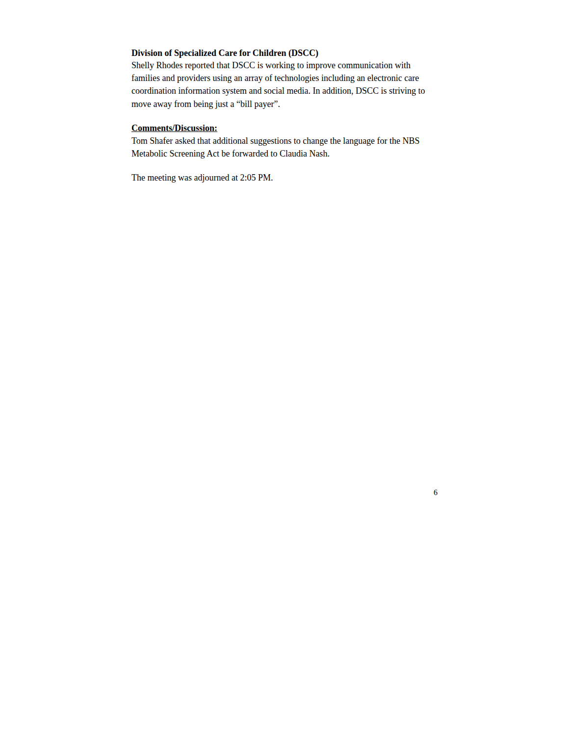Division of Specialized Care for Children (DSCC)
Shelly Rhodes reported that DSCC is working to improve communication with families and providers using an array of technologies including an electronic care coordination information system and social media. In addition, DSCC is striving to move away from being just a “bill payer”.
Comments/Discussion:
Tom Shafer asked that additional suggestions to change the language for the NBS Metabolic Screening Act be forwarded to Claudia Nash.
The meeting was adjourned at 2:05 PM.
6